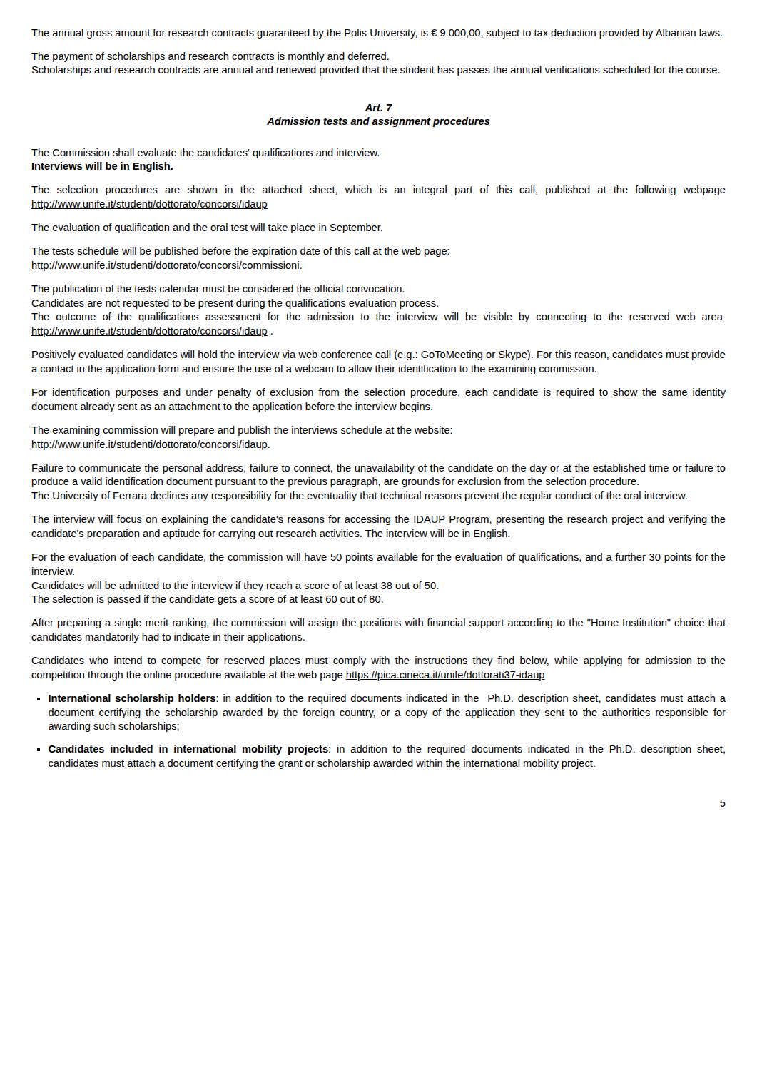The annual gross amount for research contracts guaranteed by the Polis University, is € 9.000,00, subject to tax deduction provided by Albanian laws.
The payment of scholarships and research contracts is monthly and deferred.
Scholarships and research contracts are annual and renewed provided that the student has passes the annual verifications scheduled for the course.
Art. 7
Admission tests and assignment procedures
The Commission shall evaluate the candidates' qualifications and interview.
Interviews will be in English.
The selection procedures are shown in the attached sheet, which is an integral part of this call, published at the following webpage http://www.unife.it/studenti/dottorato/concorsi/idaup
The evaluation of qualification and the oral test will take place in September.
The tests schedule will be published before the expiration date of this call at the web page:
http://www.unife.it/studenti/dottorato/concorsi/commissioni.
The publication of the tests calendar must be considered the official convocation.
Candidates are not requested to be present during the qualifications evaluation process.
The outcome of the qualifications assessment for the admission to the interview will be visible by connecting to the reserved web area http://www.unife.it/studenti/dottorato/concorsi/idaup .
Positively evaluated candidates will hold the interview via web conference call (e.g.: GoToMeeting or Skype). For this reason, candidates must provide a contact in the application form and ensure the use of a webcam to allow their identification to the examining commission.
For identification purposes and under penalty of exclusion from the selection procedure, each candidate is required to show the same identity document already sent as an attachment to the application before the interview begins.
The examining commission will prepare and publish the interviews schedule at the website:
http://www.unife.it/studenti/dottorato/concorsi/idaup.
Failure to communicate the personal address, failure to connect, the unavailability of the candidate on the day or at the established time or failure to produce a valid identification document pursuant to the previous paragraph, are grounds for exclusion from the selection procedure.
The University of Ferrara declines any responsibility for the eventuality that technical reasons prevent the regular conduct of the oral interview.
The interview will focus on explaining the candidate's reasons for accessing the IDAUP Program, presenting the research project and verifying the candidate's preparation and aptitude for carrying out research activities. The interview will be in English.
For the evaluation of each candidate, the commission will have 50 points available for the evaluation of qualifications, and a further 30 points for the interview.
Candidates will be admitted to the interview if they reach a score of at least 38 out of 50.
The selection is passed if the candidate gets a score of at least 60 out of 80.
After preparing a single merit ranking, the commission will assign the positions with financial support according to the "Home Institution" choice that candidates mandatorily had to indicate in their applications.
Candidates who intend to compete for reserved places must comply with the instructions they find below, while applying for admission to the competition through the online procedure available at the web page https://pica.cineca.it/unife/dottorati37-idaup
International scholarship holders: in addition to the required documents indicated in the Ph.D. description sheet, candidates must attach a document certifying the scholarship awarded by the foreign country, or a copy of the application they sent to the authorities responsible for awarding such scholarships;
Candidates included in international mobility projects: in addition to the required documents indicated in the Ph.D. description sheet, candidates must attach a document certifying the grant or scholarship awarded within the international mobility project.
5